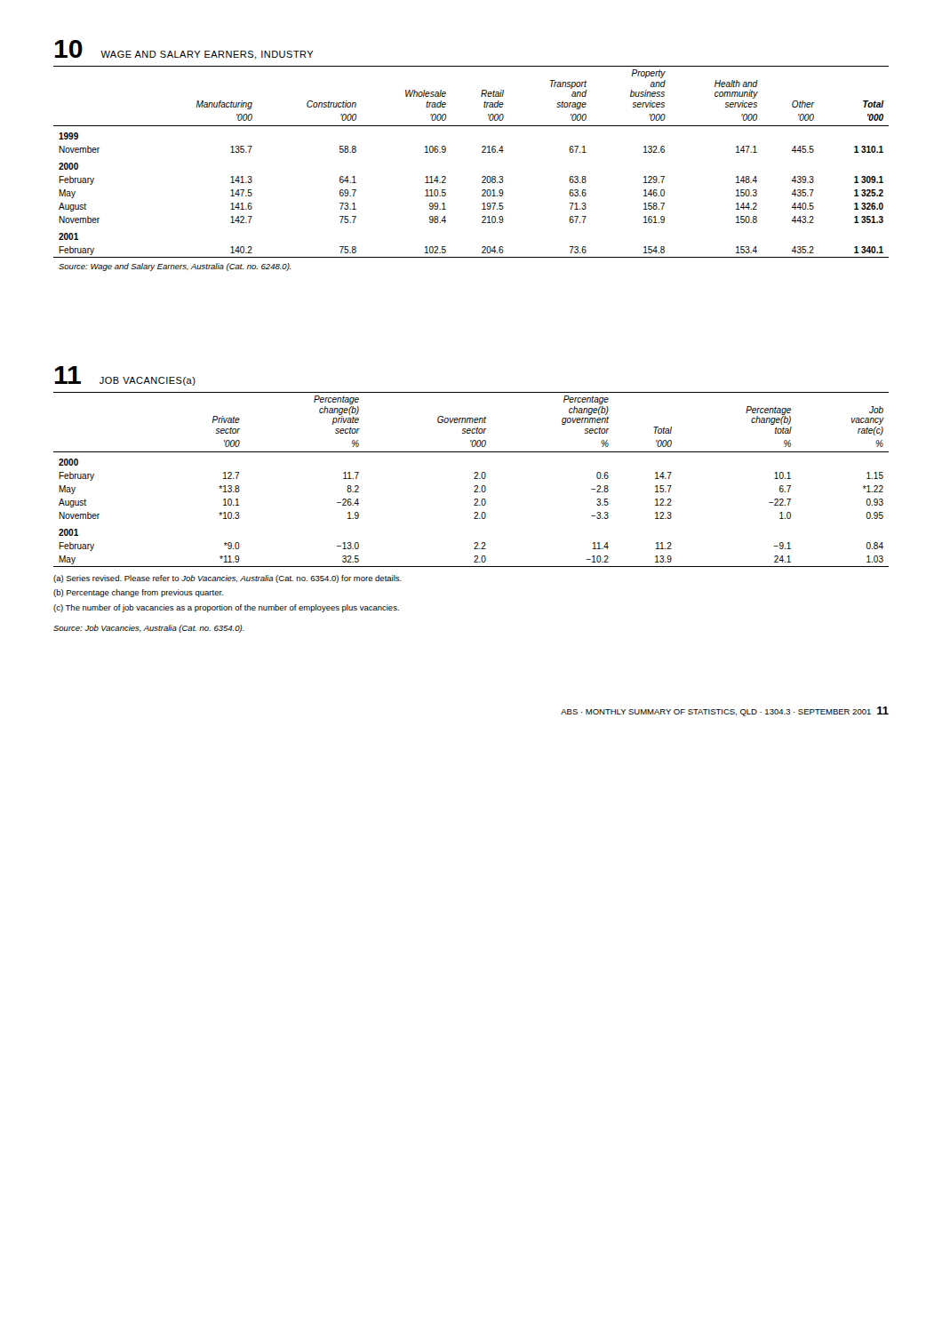10 WAGE AND SALARY EARNERS, INDUSTRY
| | Manufacturing | Construction | Wholesale trade | Retail trade | Transport and storage | Property and business services | Health and community services | Other | Total |
| --- | --- | --- | --- | --- | --- | --- | --- | --- | --- |
| | '000 | '000 | '000 | '000 | '000 | '000 | '000 | '000 | '000 |
| 1999 |
| November | 135.7 | 58.8 | 106.9 | 216.4 | 67.1 | 132.6 | 147.1 | 445.5 | 1 310.1 |
| 2000 |
| February | 141.3 | 64.1 | 114.2 | 208.3 | 63.8 | 129.7 | 148.4 | 439.3 | 1 309.1 |
| May | 147.5 | 69.7 | 110.5 | 201.9 | 63.6 | 146.0 | 150.3 | 435.7 | 1 325.2 |
| August | 141.6 | 73.1 | 99.1 | 197.5 | 71.3 | 158.7 | 144.2 | 440.5 | 1 326.0 |
| November | 142.7 | 75.7 | 98.4 | 210.9 | 67.7 | 161.9 | 150.8 | 443.2 | 1 351.3 |
| 2001 |
| February | 140.2 | 75.8 | 102.5 | 204.6 | 73.6 | 154.8 | 153.4 | 435.2 | 1 340.1 |
| Source: Wage and Salary Earners, Australia (Cat. no. 6248.0). |
11 JOB VACANCIES(a)
| | Private sector | Percentage change(b) private sector | Government sector | Percentage change(b) government sector | Total | Percentage change(b) total | Job vacancy rate(c) |
| --- | --- | --- | --- | --- | --- | --- | --- |
| | '000 | % | '000 | % | '000 | % | % |
| 2000 |
| February | 12.7 | 11.7 | 2.0 | 0.6 | 14.7 | 10.1 | 1.15 |
| May | *13.8 | 8.2 | 2.0 | −2.8 | 15.7 | 6.7 | *1.22 |
| August | 10.1 | −26.4 | 2.0 | 3.5 | 12.2 | −22.7 | 0.93 |
| November | *10.3 | 1.9 | 2.0 | −3.3 | 12.3 | 1.0 | 0.95 |
| 2001 |
| February | *9.0 | −13.0 | 2.2 | 11.4 | 11.2 | −9.1 | 0.84 |
| May | *11.9 | 32.5 | 2.0 | −10.2 | 13.9 | 24.1 | 1.03 |
(a) Series revised. Please refer to Job Vacancies, Australia (Cat. no. 6354.0) for more details.
(b) Percentage change from previous quarter.
(c) The number of job vacancies as a proportion of the number of employees plus vacancies.
Source: Job Vacancies, Australia (Cat. no. 6354.0).
ABS · MONTHLY SUMMARY OF STATISTICS, QLD · 1304.3 · SEPTEMBER 200111